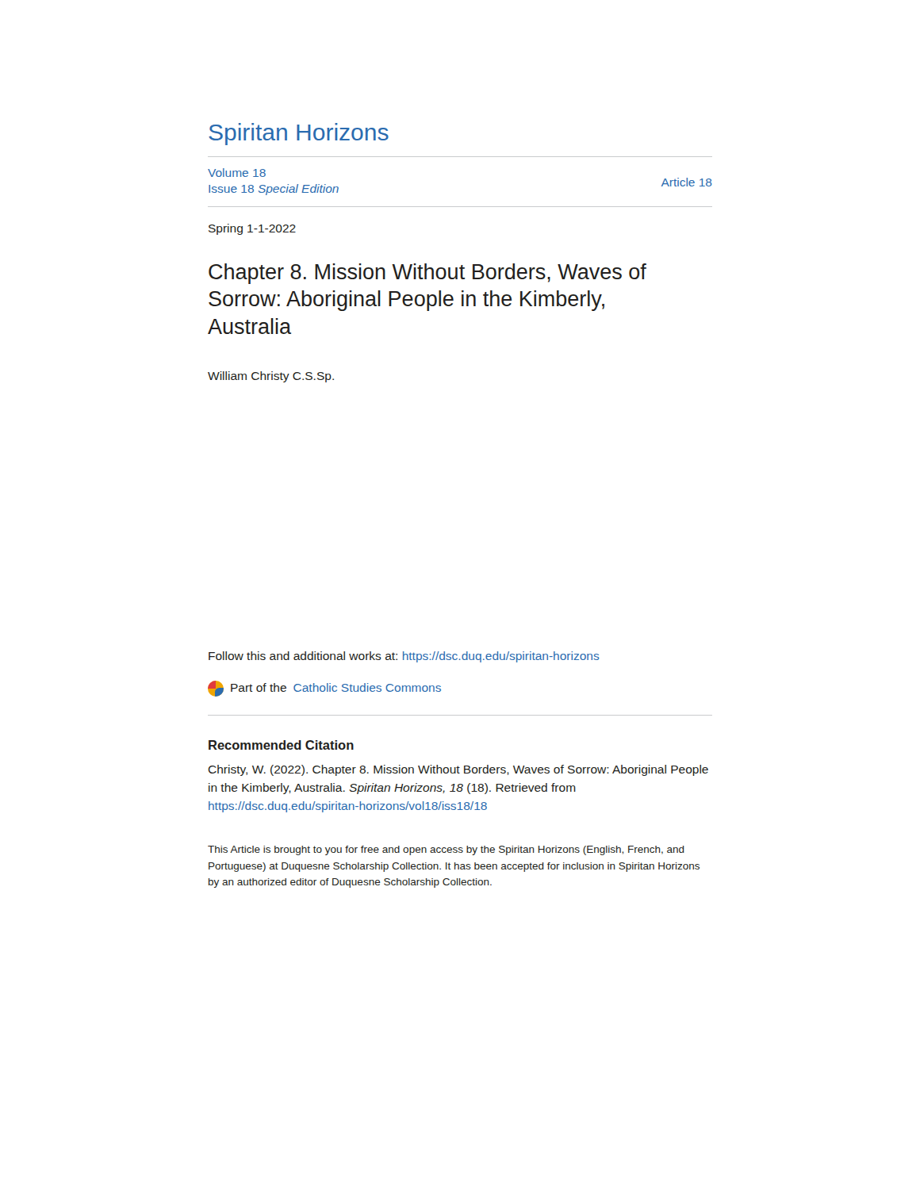Spiritan Horizons
Volume 18 Issue 18 Special Edition
Article 18
Spring 1-1-2022
Chapter 8. Mission Without Borders, Waves of Sorrow: Aboriginal People in the Kimberly, Australia
William Christy C.S.Sp.
Follow this and additional works at: https://dsc.duq.edu/spiritan-horizons
Part of the Catholic Studies Commons
Recommended Citation
Christy, W. (2022). Chapter 8. Mission Without Borders, Waves of Sorrow: Aboriginal People in the Kimberly, Australia. Spiritan Horizons, 18 (18). Retrieved from https://dsc.duq.edu/spiritan-horizons/vol18/iss18/18
This Article is brought to you for free and open access by the Spiritan Horizons (English, French, and Portuguese) at Duquesne Scholarship Collection. It has been accepted for inclusion in Spiritan Horizons by an authorized editor of Duquesne Scholarship Collection.